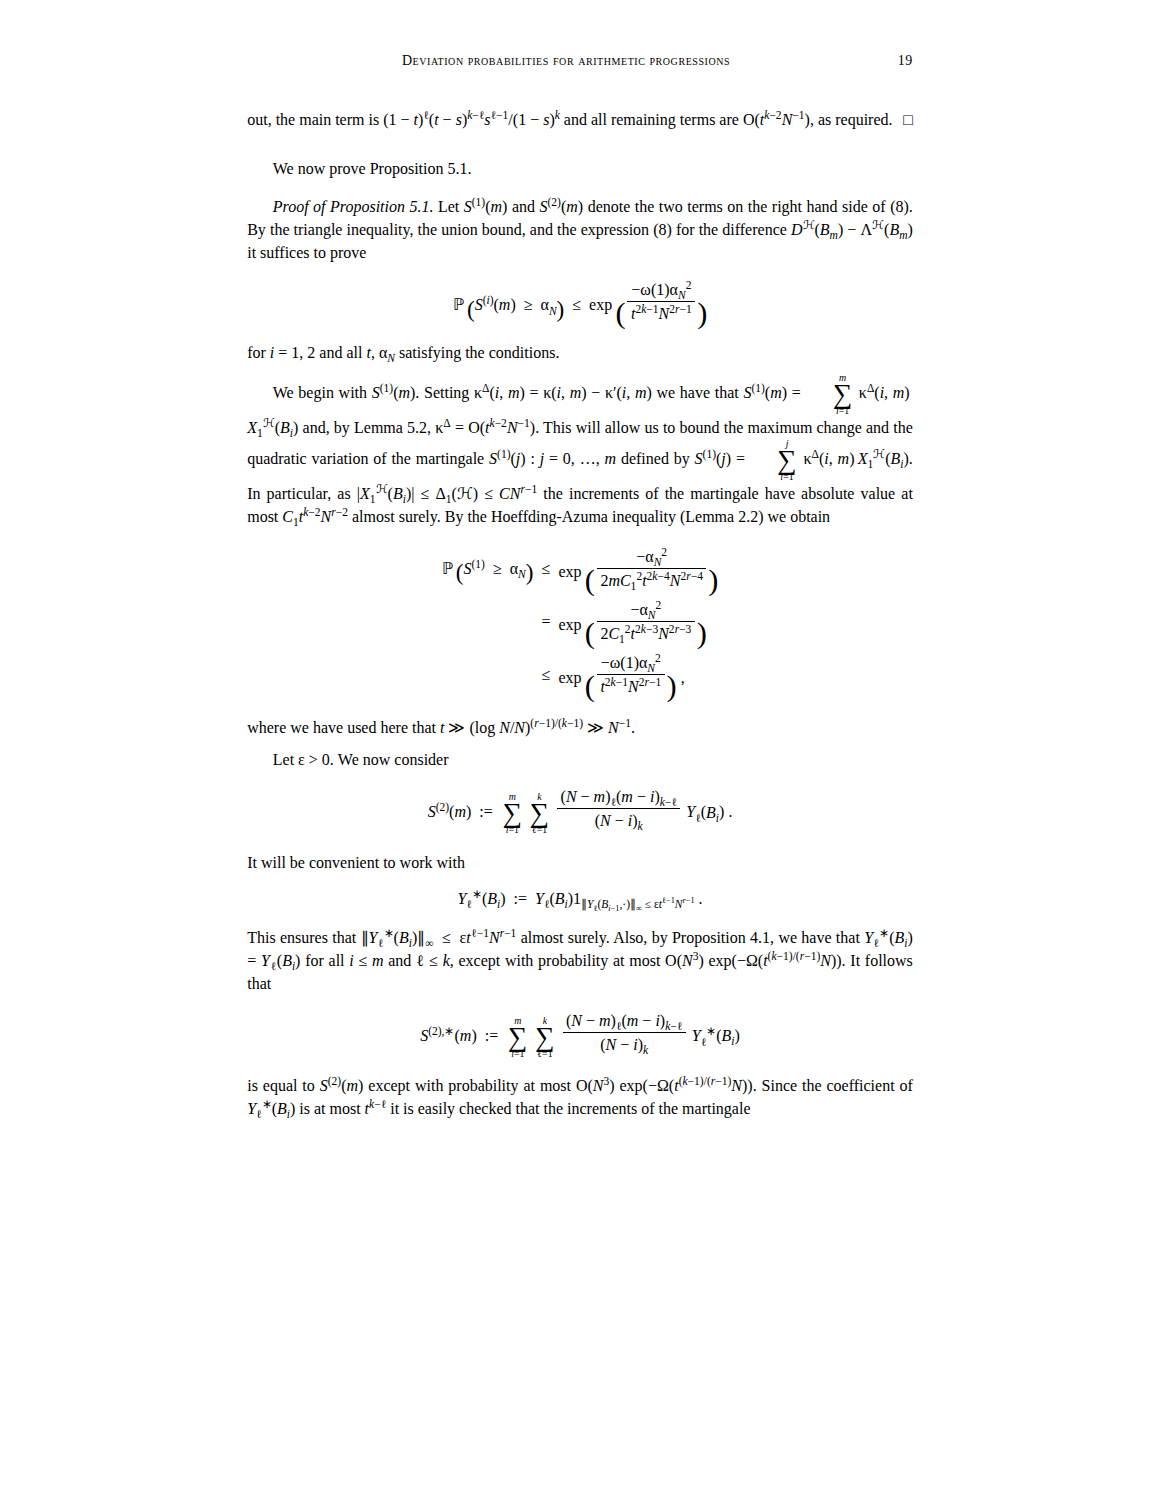Deviation probabilities for arithmetic progressions 19
out, the main term is (1 − t)ℓ(t − s)k−ℓsℓ−1/(1 − s)k and all remaining terms are O(tk−2N−1), as required. □
We now prove Proposition 5.1.
Proof of Proposition 5.1. Let S(1)(m) and S(2)(m) denote the two terms on the right hand side of (8). By the triangle inequality, the union bound, and the expression (8) for the difference Dℋ(Bm) − Λℋ(Bm) it suffices to prove
ℙ (S(i)(m) ≥ αN) ≤ exp (−ω(1)αN2 t2k−1N2r−1)
for i = 1, 2 and all t, αN satisfying the conditions.
We begin with S(1)(m). Setting κΔ(i, m) = κ(i, m) − κ′(i, m) we have that S(1)(m) = m∑i=1 κΔ(i, m) X1ℋ(Bi) and, by Lemma 5.2, κΔ = O(tk−2N−1). This will allow us to bound the maximum change and the quadratic variation of the martingale S(1)(j) : j = 0, …, m defined by S(1)(j) = j∑i=1 κΔ(i, m) X1ℋ(Bi). In particular, as |X1ℋ(Bi)| ≤ Δ1(ℋ) ≤ CNr−1 the increments of the martingale have absolute value at most C1tk−2Nr−2 almost surely. By the Hoeffding-Azuma inequality (Lemma 2.2) we obtain
| ℙ ( S (1) ≥ α N ) | ≤ | exp ( −α N 2 2 mC 1 2 t 2 k −4 N 2 r −4 ) |
| | = | exp ( −α N 2 2 C 1 2 t 2 k −3 N 2 r −3 ) |
| | ≤ | exp ( −ω(1)α N 2 t 2 k −1 N 2 r −1 ) , |
where we have used here that t ≫ (log N/N)(r−1)/(k−1) ≫ N−1.
Let ε > 0. We now consider
S(2)(m) := m∑i=1 k∑ℓ=1 (N − m)ℓ(m − i)k−ℓ(N − i)k Yℓ(Bi) .
It will be convenient to work with
Yℓ∗(Bi) := Yℓ(Bi)1∥Yℓ(Bi−1,·)∥∞ ≤ εtℓ−1Nr−1 .
This ensures that ∥Yℓ∗(Bi)∥∞ ≤ εtℓ−1Nr−1 almost surely. Also, by Proposition 4.1, we have that Yℓ∗(Bi) = Yℓ(Bi) for all i ≤ m and ℓ ≤ k, except with probability at most O(N3) exp(−Ω(t(k−1)/(r−1)N)). It follows that
S(2),∗(m) := m∑i=1 k∑ℓ=1 (N − m)ℓ(m − i)k−ℓ(N − i)k Yℓ∗(Bi)
is equal to S(2)(m) except with probability at most O(N3) exp(−Ω(t(k−1)/(r−1)N)). Since the coefficient of Yℓ∗(Bi) is at most tk−ℓ it is easily checked that the increments of the martingale